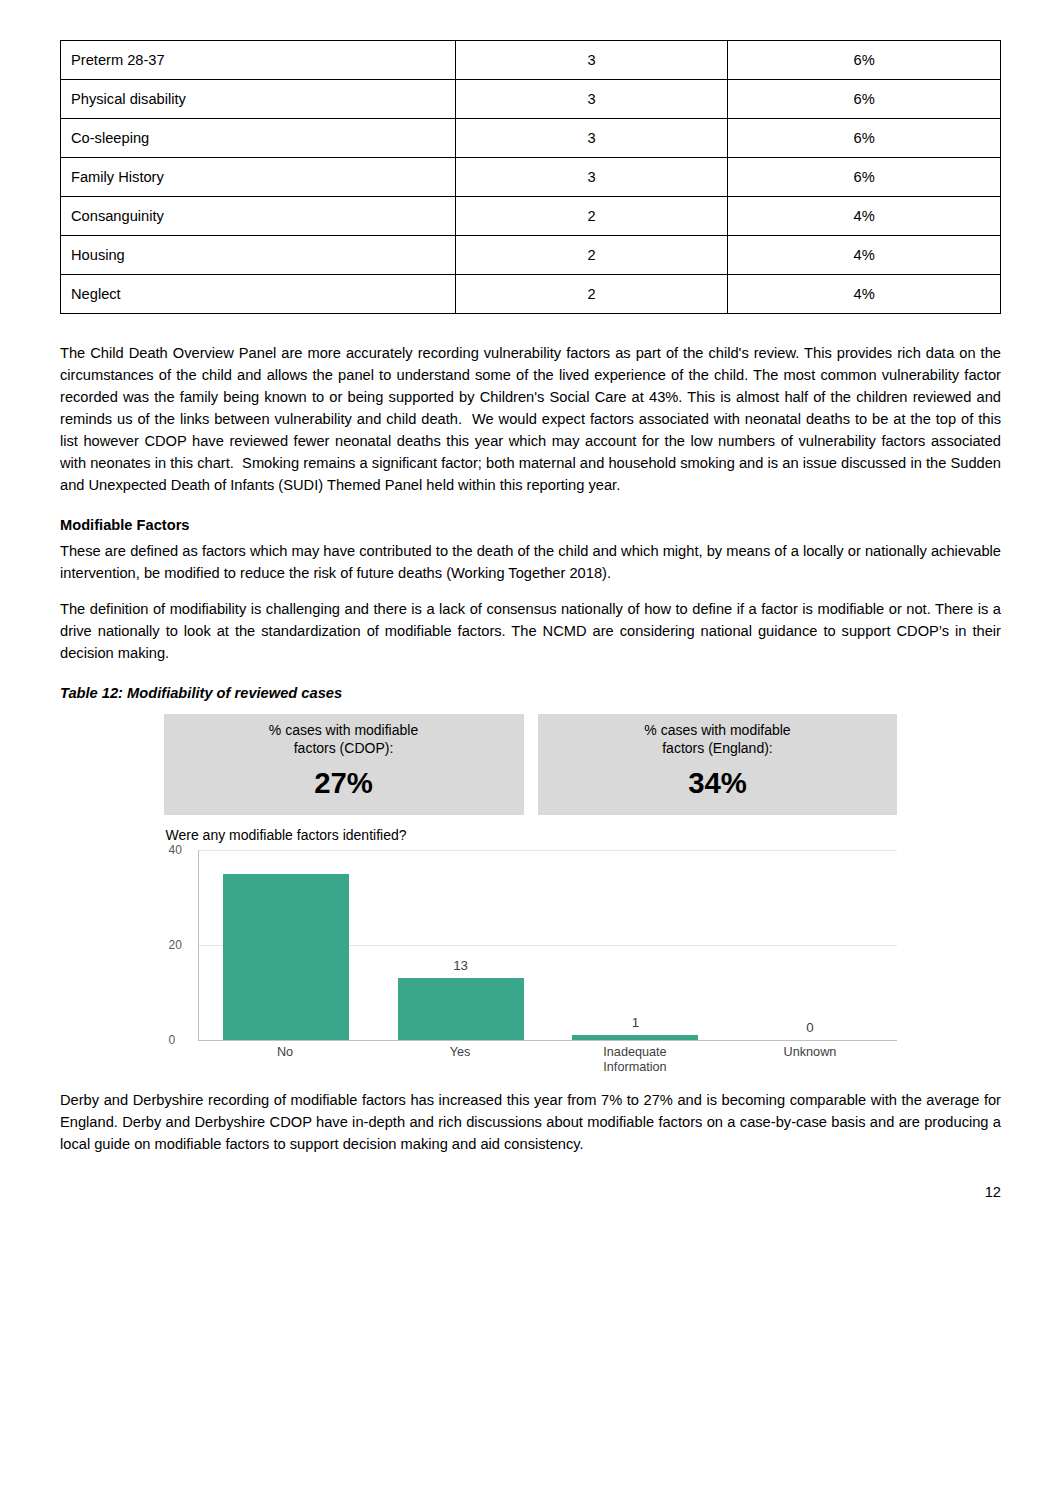| Preterm 28-37 | 3 | 6% |
| Physical disability | 3 | 6% |
| Co-sleeping | 3 | 6% |
| Family History | 3 | 6% |
| Consanguinity | 2 | 4% |
| Housing | 2 | 4% |
| Neglect | 2 | 4% |
The Child Death Overview Panel are more accurately recording vulnerability factors as part of the child's review. This provides rich data on the circumstances of the child and allows the panel to understand some of the lived experience of the child. The most common vulnerability factor recorded was the family being known to or being supported by Children's Social Care at 43%. This is almost half of the children reviewed and reminds us of the links between vulnerability and child death. We would expect factors associated with neonatal deaths to be at the top of this list however CDOP have reviewed fewer neonatal deaths this year which may account for the low numbers of vulnerability factors associated with neonates in this chart. Smoking remains a significant factor; both maternal and household smoking and is an issue discussed in the Sudden and Unexpected Death of Infants (SUDI) Themed Panel held within this reporting year.
Modifiable Factors
These are defined as factors which may have contributed to the death of the child and which might, by means of a locally or nationally achievable intervention, be modified to reduce the risk of future deaths (Working Together 2018).
The definition of modifiability is challenging and there is a lack of consensus nationally of how to define if a factor is modifiable or not. There is a drive nationally to look at the standardization of modifiable factors. The NCMD are considering national guidance to support CDOP’s in their decision making.
Table 12: Modifiability of reviewed cases
% cases with modifiable
factors (CDOP):
27%
% cases with modifable
factors (England):
34%
Were any modifiable factors identified?
40
20
0
35
13
1
0
No
Yes
Inadequate
Information
Unknown
Derby and Derbyshire recording of modifiable factors has increased this year from 7% to 27% and is becoming comparable with the average for England. Derby and Derbyshire CDOP have in-depth and rich discussions about modifiable factors on a case-by-case basis and are producing a local guide on modifiable factors to support decision making and aid consistency.
12